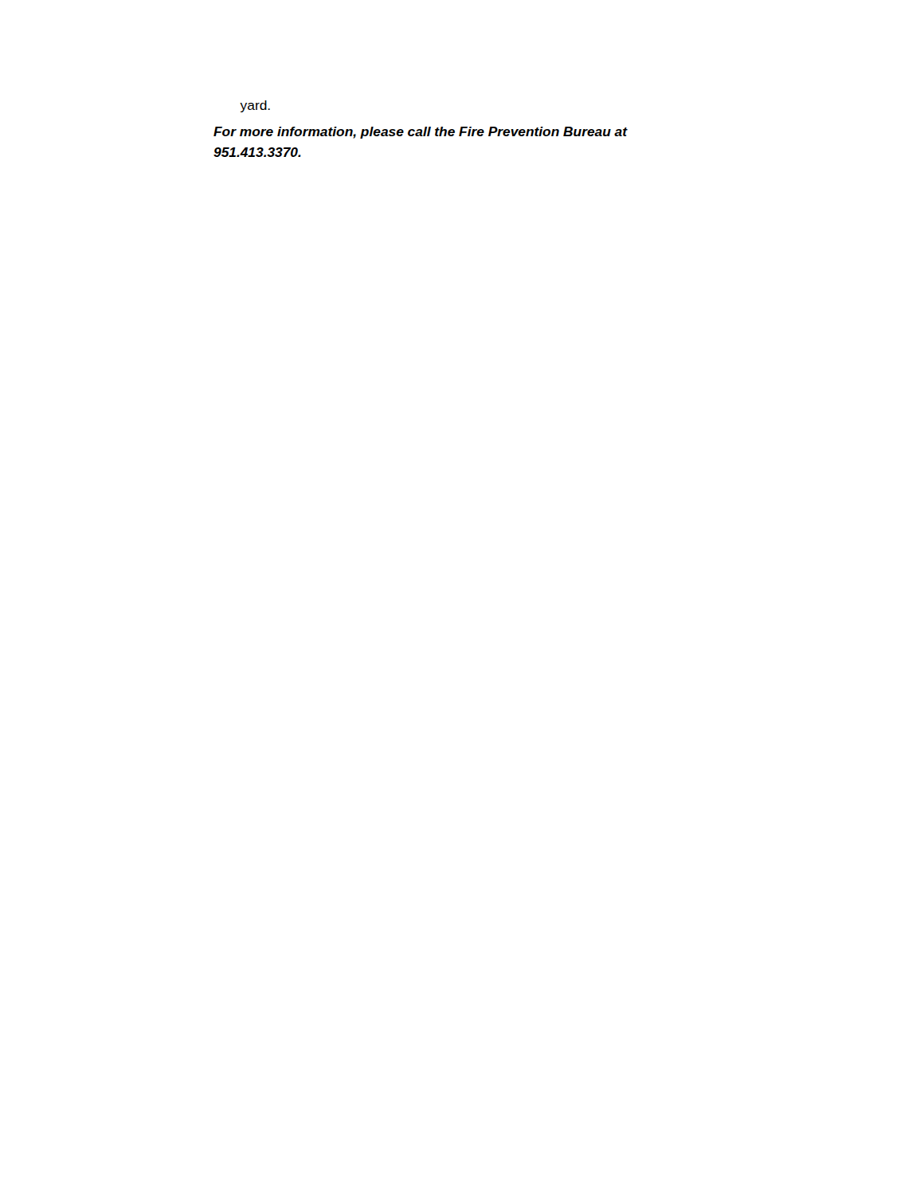yard.
For more information, please call the Fire Prevention Bureau at 951.413.3370.